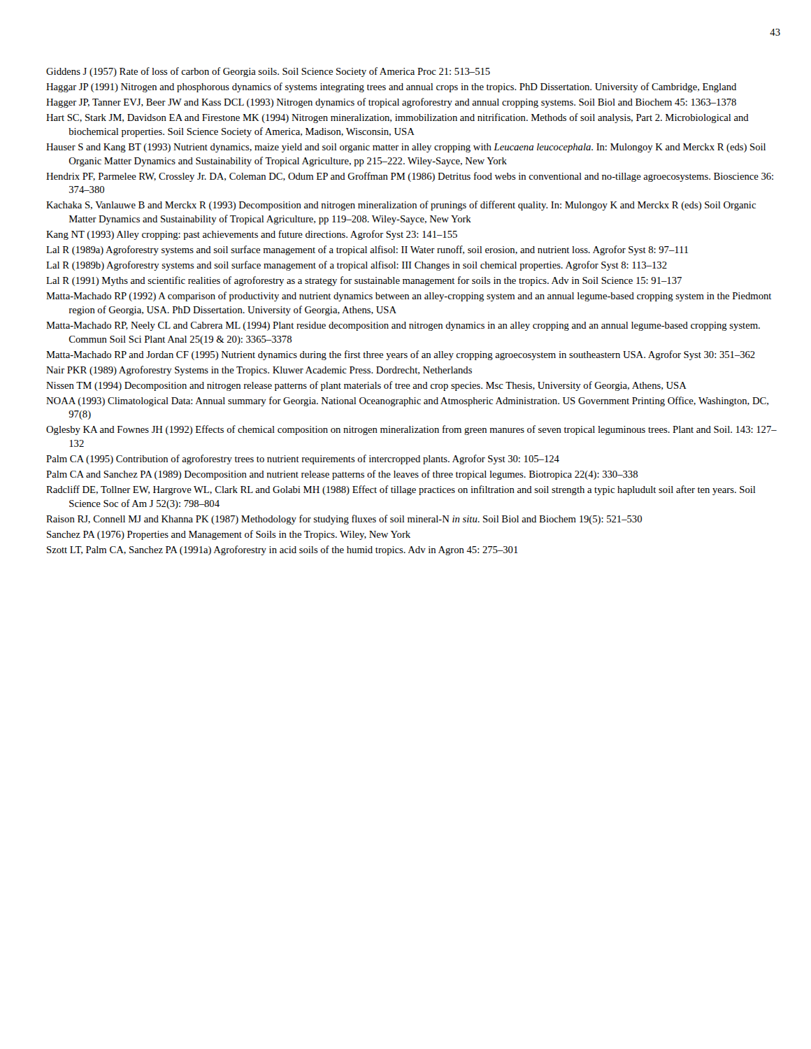43
Giddens J (1957) Rate of loss of carbon of Georgia soils. Soil Science Society of America Proc 21: 513–515
Haggar JP (1991) Nitrogen and phosphorous dynamics of systems integrating trees and annual crops in the tropics. PhD Dissertation. University of Cambridge, England
Hagger JP, Tanner EVJ, Beer JW and Kass DCL (1993) Nitrogen dynamics of tropical agroforestry and annual cropping systems. Soil Biol and Biochem 45: 1363–1378
Hart SC, Stark JM, Davidson EA and Firestone MK (1994) Nitrogen mineralization, immobilization and nitrification. Methods of soil analysis, Part 2. Microbiological and biochemical properties. Soil Science Society of America, Madison, Wisconsin, USA
Hauser S and Kang BT (1993) Nutrient dynamics, maize yield and soil organic matter in alley cropping with Leucaena leucocephala. In: Mulongoy K and Merckx R (eds) Soil Organic Matter Dynamics and Sustainability of Tropical Agriculture, pp 215–222. Wiley-Sayce, New York
Hendrix PF, Parmelee RW, Crossley Jr. DA, Coleman DC, Odum EP and Groffman PM (1986) Detritus food webs in conventional and no-tillage agroecosystems. Bioscience 36: 374–380
Kachaka S, Vanlauwe B and Merckx R (1993) Decomposition and nitrogen mineralization of prunings of different quality. In: Mulongoy K and Merckx R (eds) Soil Organic Matter Dynamics and Sustainability of Tropical Agriculture, pp 119–208. Wiley-Sayce, New York
Kang NT (1993) Alley cropping: past achievements and future directions. Agrofor Syst 23: 141–155
Lal R (1989a) Agroforestry systems and soil surface management of a tropical alfisol: II Water runoff, soil erosion, and nutrient loss. Agrofor Syst 8: 97–111
Lal R (1989b) Agroforestry systems and soil surface management of a tropical alfisol: III Changes in soil chemical properties. Agrofor Syst 8: 113–132
Lal R (1991) Myths and scientific realities of agroforestry as a strategy for sustainable management for soils in the tropics. Adv in Soil Science 15: 91–137
Matta-Machado RP (1992) A comparison of productivity and nutrient dynamics between an alley-cropping system and an annual legume-based cropping system in the Piedmont region of Georgia, USA. PhD Dissertation. University of Georgia, Athens, USA
Matta-Machado RP, Neely CL and Cabrera ML (1994) Plant residue decomposition and nitrogen dynamics in an alley cropping and an annual legume-based cropping system. Commun Soil Sci Plant Anal 25(19 & 20): 3365–3378
Matta-Machado RP and Jordan CF (1995) Nutrient dynamics during the first three years of an alley cropping agroecosystem in southeastern USA. Agrofor Syst 30: 351–362
Nair PKR (1989) Agroforestry Systems in the Tropics. Kluwer Academic Press. Dordrecht, Netherlands
Nissen TM (1994) Decomposition and nitrogen release patterns of plant materials of tree and crop species. Msc Thesis, University of Georgia, Athens, USA
NOAA (1993) Climatological Data: Annual summary for Georgia. National Oceanographic and Atmospheric Administration. US Government Printing Office, Washington, DC, 97(8)
Oglesby KA and Fownes JH (1992) Effects of chemical composition on nitrogen mineralization from green manures of seven tropical leguminous trees. Plant and Soil. 143: 127–132
Palm CA (1995) Contribution of agroforestry trees to nutrient requirements of intercropped plants. Agrofor Syst 30: 105–124
Palm CA and Sanchez PA (1989) Decomposition and nutrient release patterns of the leaves of three tropical legumes. Biotropica 22(4): 330–338
Radcliff DE, Tollner EW, Hargrove WL, Clark RL and Golabi MH (1988) Effect of tillage practices on infiltration and soil strength a typic hapludult soil after ten years. Soil Science Soc of Am J 52(3): 798–804
Raison RJ, Connell MJ and Khanna PK (1987) Methodology for studying fluxes of soil mineral-N in situ. Soil Biol and Biochem 19(5): 521–530
Sanchez PA (1976) Properties and Management of Soils in the Tropics. Wiley, New York
Szott LT, Palm CA, Sanchez PA (1991a) Agroforestry in acid soils of the humid tropics. Adv in Agron 45: 275–301